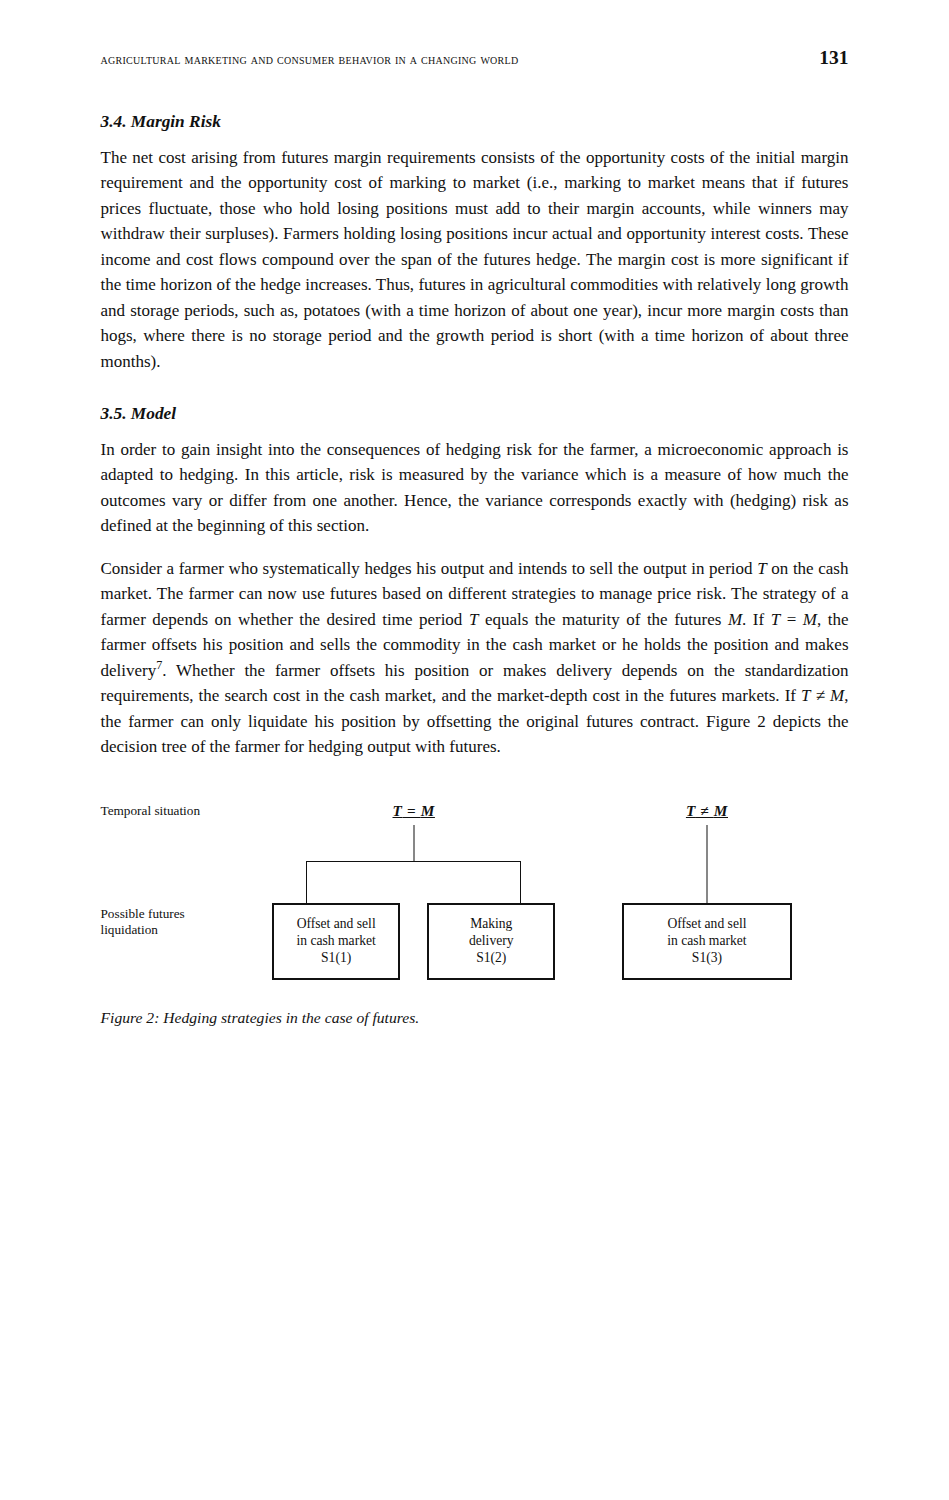Agricultural Marketing and Consumer Behavior in a Changing World 131
3.4. Margin Risk
The net cost arising from futures margin requirements consists of the opportunity costs of the initial margin requirement and the opportunity cost of marking to market (i.e., marking to market means that if futures prices fluctuate, those who hold losing positions must add to their margin accounts, while winners may withdraw their surpluses). Farmers holding losing positions incur actual and opportunity interest costs. These income and cost flows compound over the span of the futures hedge. The margin cost is more significant if the time horizon of the hedge increases. Thus, futures in agricultural commodities with relatively long growth and storage periods, such as, potatoes (with a time horizon of about one year), incur more margin costs than hogs, where there is no storage period and the growth period is short (with a time horizon of about three months).
3.5. Model
In order to gain insight into the consequences of hedging risk for the farmer, a microeconomic approach is adapted to hedging. In this article, risk is measured by the variance which is a measure of how much the outcomes vary or differ from one another. Hence, the variance corresponds exactly with (hedging) risk as defined at the beginning of this section.
Consider a farmer who systematically hedges his output and intends to sell the output in period T on the cash market. The farmer can now use futures based on different strategies to manage price risk. The strategy of a farmer depends on whether the desired time period T equals the maturity of the futures M. If T = M, the farmer offsets his position and sells the commodity in the cash market or he holds the position and makes delivery7. Whether the farmer offsets his position or makes delivery depends on the standardization requirements, the search cost in the cash market, and the market-depth cost in the futures markets. If T ≠ M, the farmer can only liquidate his position by offsetting the original futures contract. Figure 2 depicts the decision tree of the farmer for hedging output with futures.
Temporal situation
T = M
T ≠ M
Possible futures
liquidation
Offset and sell
in cash market
S1(1)
Making
delivery
S1(2)
Offset and sell
in cash market
S1(3)
Figure 2: Hedging strategies in the case of futures.